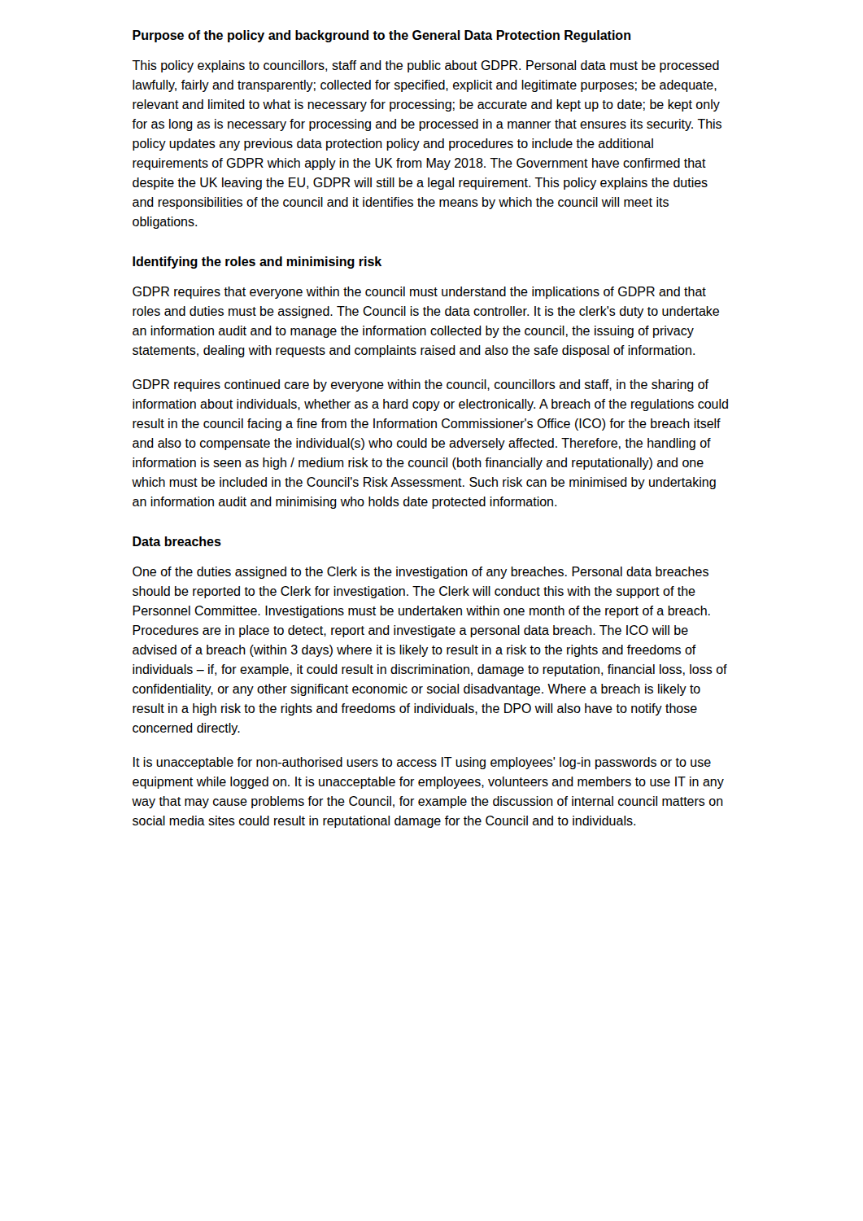Purpose of the policy and background to the General Data Protection Regulation
This policy explains to councillors, staff and the public about GDPR. Personal data must be processed lawfully, fairly and transparently; collected for specified, explicit and legitimate purposes; be adequate, relevant and limited to what is necessary for processing; be accurate and kept up to date; be kept only for as long as is necessary for processing and be processed in a manner that ensures its security. This policy updates any previous data protection policy and procedures to include the additional requirements of GDPR which apply in the UK from May 2018. The Government have confirmed that despite the UK leaving the EU, GDPR will still be a legal requirement. This policy explains the duties and responsibilities of the council and it identifies the means by which the council will meet its obligations.
Identifying the roles and minimising risk
GDPR requires that everyone within the council must understand the implications of GDPR and that roles and duties must be assigned. The Council is the data controller. It is the clerk's duty to undertake an information audit and to manage the information collected by the council, the issuing of privacy statements, dealing with requests and complaints raised and also the safe disposal of information.
GDPR requires continued care by everyone within the council, councillors and staff, in the sharing of information about individuals, whether as a hard copy or electronically. A breach of the regulations could result in the council facing a fine from the Information Commissioner's Office (ICO) for the breach itself and also to compensate the individual(s) who could be adversely affected. Therefore, the handling of information is seen as high / medium risk to the council (both financially and reputationally) and one which must be included in the Council's Risk Assessment. Such risk can be minimised by undertaking an information audit and minimising who holds date protected information.
Data breaches
One of the duties assigned to the Clerk is the investigation of any breaches. Personal data breaches should be reported to the Clerk for investigation. The Clerk will conduct this with the support of the Personnel Committee. Investigations must be undertaken within one month of the report of a breach. Procedures are in place to detect, report and investigate a personal data breach. The ICO will be advised of a breach (within 3 days) where it is likely to result in a risk to the rights and freedoms of individuals – if, for example, it could result in discrimination, damage to reputation, financial loss, loss of confidentiality, or any other significant economic or social disadvantage. Where a breach is likely to result in a high risk to the rights and freedoms of individuals, the DPO will also have to notify those concerned directly.
It is unacceptable for non-authorised users to access IT using employees' log-in passwords or to use equipment while logged on. It is unacceptable for employees, volunteers and members to use IT in any way that may cause problems for the Council, for example the discussion of internal council matters on social media sites could result in reputational damage for the Council and to individuals.